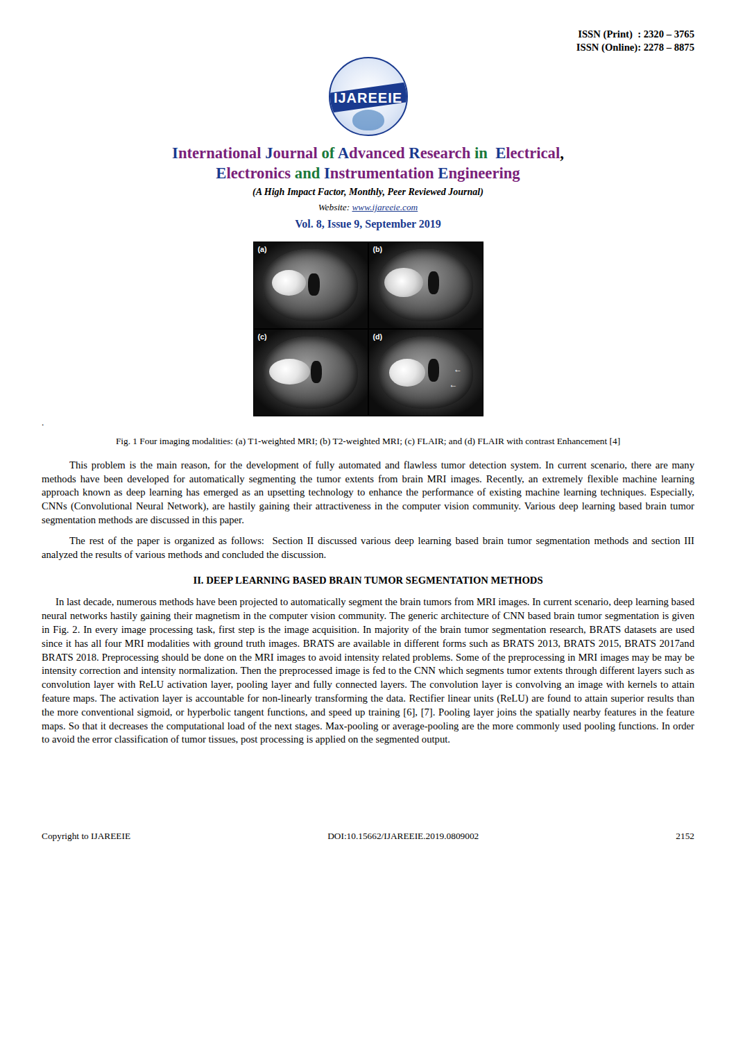ISSN (Print) : 2320 – 3765
ISSN (Online): 2278 – 8875
IJAREEIE
International Journal of Advanced Research in Electrical,
Electronics and Instrumentation Engineering
(A High Impact Factor, Monthly, Peer Reviewed Journal)
Website: www.ijareeie.com
Vol. 8, Issue 9, September 2019
(a)
(b)
(c)
←
←
(d)
.
Fig. 1 Four imaging modalities: (a) T1-weighted MRI; (b) T2-weighted MRI; (c) FLAIR; and (d) FLAIR with contrast Enhancement [4]
This problem is the main reason, for the development of fully automated and flawless tumor detection system. In current scenario, there are many methods have been developed for automatically segmenting the tumor extents from brain MRI images. Recently, an extremely flexible machine learning approach known as deep learning has emerged as an upsetting technology to enhance the performance of existing machine learning techniques. Especially, CNNs (Convolutional Neural Network), are hastily gaining their attractiveness in the computer vision community. Various deep learning based brain tumor segmentation methods are discussed in this paper.
The rest of the paper is organized as follows: Section II discussed various deep learning based brain tumor segmentation methods and section III analyzed the results of various methods and concluded the discussion.
II. DEEP LEARNING BASED BRAIN TUMOR SEGMENTATION METHODS
In last decade, numerous methods have been projected to automatically segment the brain tumors from MRI images. In current scenario, deep learning based neural networks hastily gaining their magnetism in the computer vision community. The generic architecture of CNN based brain tumor segmentation is given in Fig. 2. In every image processing task, first step is the image acquisition. In majority of the brain tumor segmentation research, BRATS datasets are used since it has all four MRI modalities with ground truth images. BRATS are available in different forms such as BRATS 2013, BRATS 2015, BRATS 2017and BRATS 2018. Preprocessing should be done on the MRI images to avoid intensity related problems. Some of the preprocessing in MRI images may be may be intensity correction and intensity normalization. Then the preprocessed image is fed to the CNN which segments tumor extents through different layers such as convolution layer with ReLU activation layer, pooling layer and fully connected layers. The convolution layer is convolving an image with kernels to attain feature maps. The activation layer is accountable for non-linearly transforming the data. Rectifier linear units (ReLU) are found to attain superior results than the more conventional sigmoid, or hyperbolic tangent functions, and speed up training [6], [7]. Pooling layer joins the spatially nearby features in the feature maps. So that it decreases the computational load of the next stages. Max-pooling or average-pooling are the more commonly used pooling functions. In order to avoid the error classification of tumor tissues, post processing is applied on the segmented output.
Copyright to IJAREEIE
DOI:10.15662/IJAREEIE.2019.0809002
2152